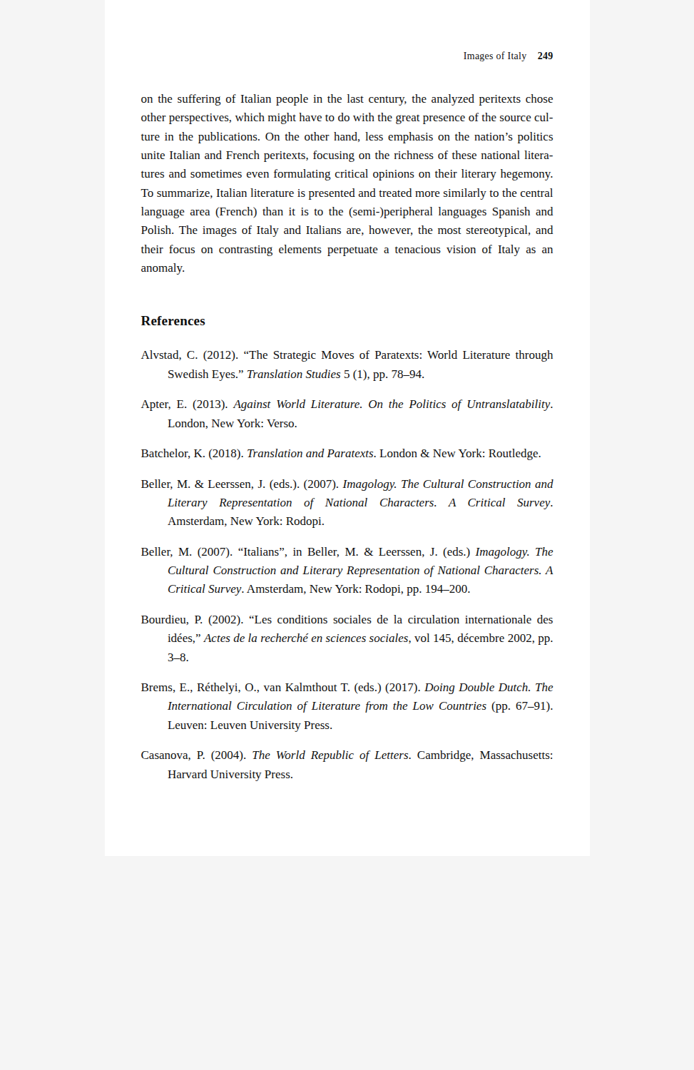Images of Italy 249
on the suffering of Italian people in the last century, the analyzed peritexts chose other perspectives, which might have to do with the great presence of the source culture in the publications. On the other hand, less emphasis on the nation’s politics unite Italian and French peritexts, focusing on the richness of these national literatures and sometimes even formulating critical opinions on their literary hegemony. To summarize, Italian literature is presented and treated more similarly to the central language area (French) than it is to the (semi-)peripheral languages Spanish and Polish. The images of Italy and Italians are, however, the most stereotypical, and their focus on contrasting elements perpetuate a tenacious vision of Italy as an anomaly.
References
Alvstad, C. (2012). “The Strategic Moves of Paratexts: World Literature through Swedish Eyes.” Translation Studies 5 (1), pp. 78–94.
Apter, E. (2013). Against World Literature. On the Politics of Untranslatability. London, New York: Verso.
Batchelor, K. (2018). Translation and Paratexts. London & New York: Routledge.
Beller, M. & Leerssen, J. (eds.). (2007). Imagology. The Cultural Construction and Literary Representation of National Characters. A Critical Survey. Amsterdam, New York: Rodopi.
Beller, M. (2007). “Italians”, in Beller, M. & Leerssen, J. (eds.) Imagology. The Cultural Construction and Literary Representation of National Characters. A Critical Survey. Amsterdam, New York: Rodopi, pp. 194–200.
Bourdieu, P. (2002). “Les conditions sociales de la circulation internationale des idées,” Actes de la recherché en sciences sociales, vol 145, décembre 2002, pp. 3–8.
Brems, E., Réthelyi, O., van Kalmthout T. (eds.) (2017). Doing Double Dutch. The International Circulation of Literature from the Low Countries (pp. 67–91). Leuven: Leuven University Press.
Casanova, P. (2004). The World Republic of Letters. Cambridge, Massachusetts: Harvard University Press.